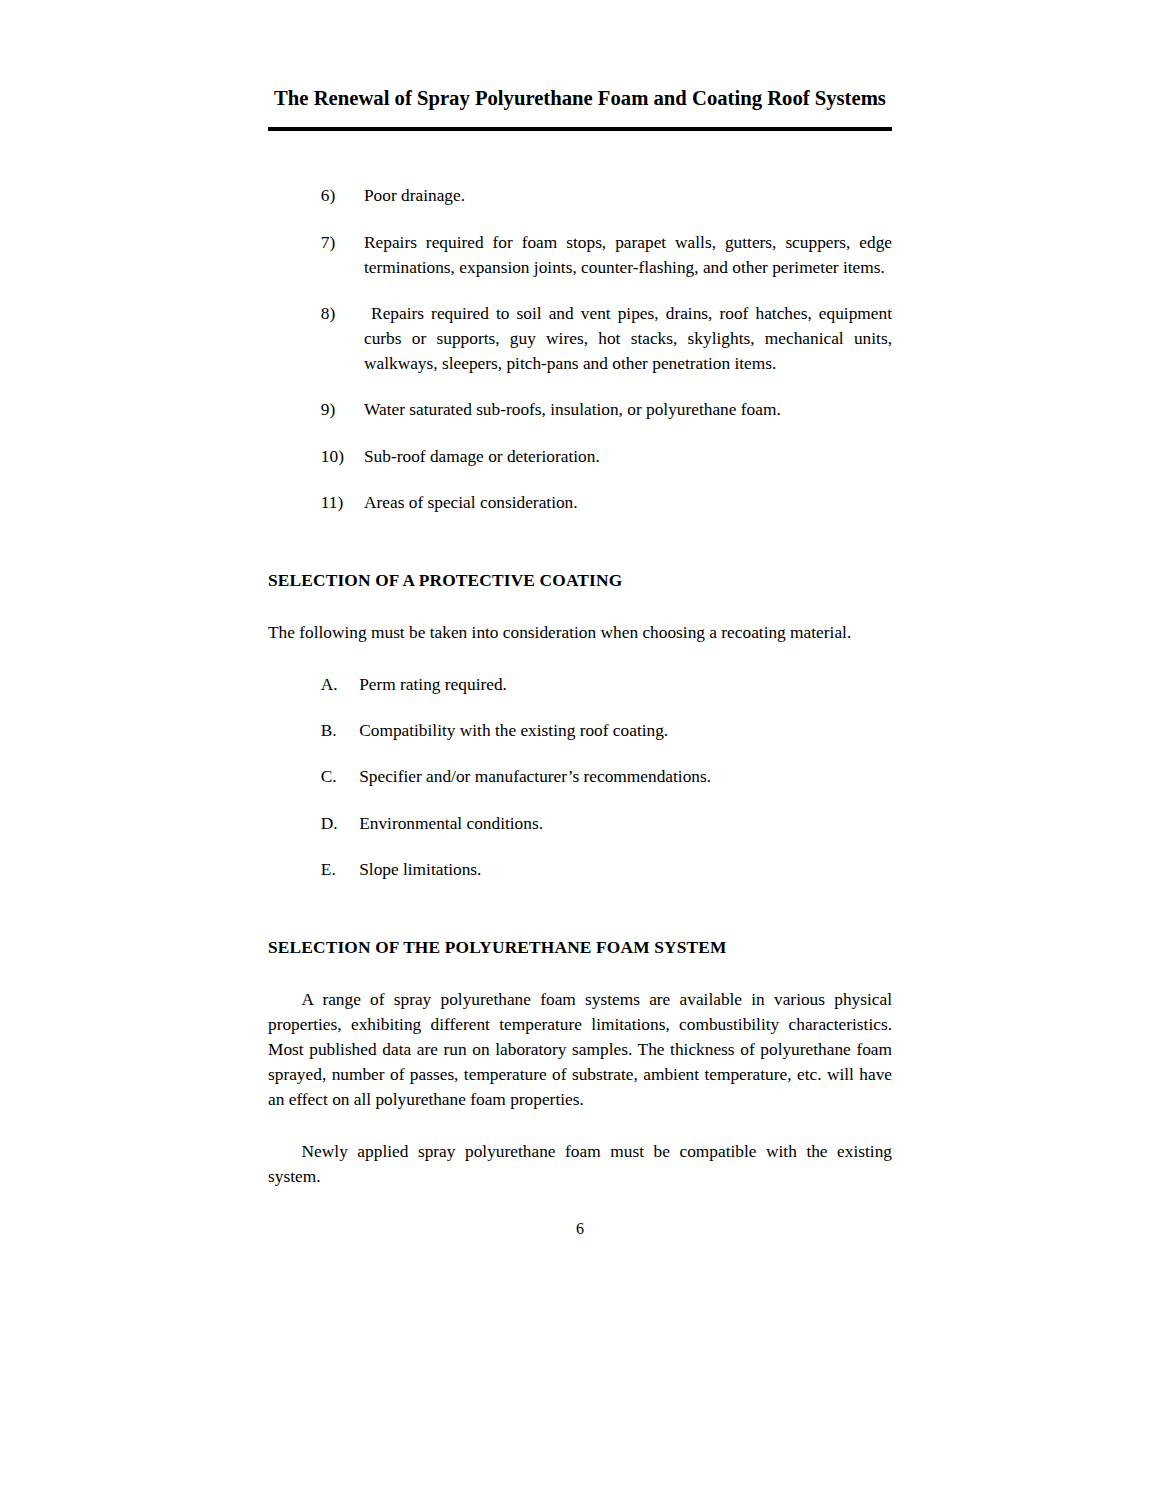The Renewal of Spray Polyurethane Foam and Coating Roof Systems
6) Poor drainage.
7) Repairs required for foam stops, parapet walls, gutters, scuppers, edge terminations, expansion joints, counter-flashing, and other perimeter items.
8) Repairs required to soil and vent pipes, drains, roof hatches, equipment curbs or supports, guy wires, hot stacks, skylights, mechanical units, walkways, sleepers, pitch-pans and other penetration items.
9) Water saturated sub-roofs, insulation, or polyurethane foam.
10) Sub-roof damage or deterioration.
11) Areas of special consideration.
SELECTION OF A PROTECTIVE COATING
The following must be taken into consideration when choosing a recoating material.
A. Perm rating required.
B. Compatibility with the existing roof coating.
C. Specifier and/or manufacturer’s recommendations.
D. Environmental conditions.
E. Slope limitations.
SELECTION OF THE POLYURETHANE FOAM SYSTEM
A range of spray polyurethane foam systems are available in various physical properties, exhibiting different temperature limitations, combustibility characteristics. Most published data are run on laboratory samples. The thickness of polyurethane foam sprayed, number of passes, temperature of substrate, ambient temperature, etc. will have an effect on all polyurethane foam properties.
Newly applied spray polyurethane foam must be compatible with the existing system.
6